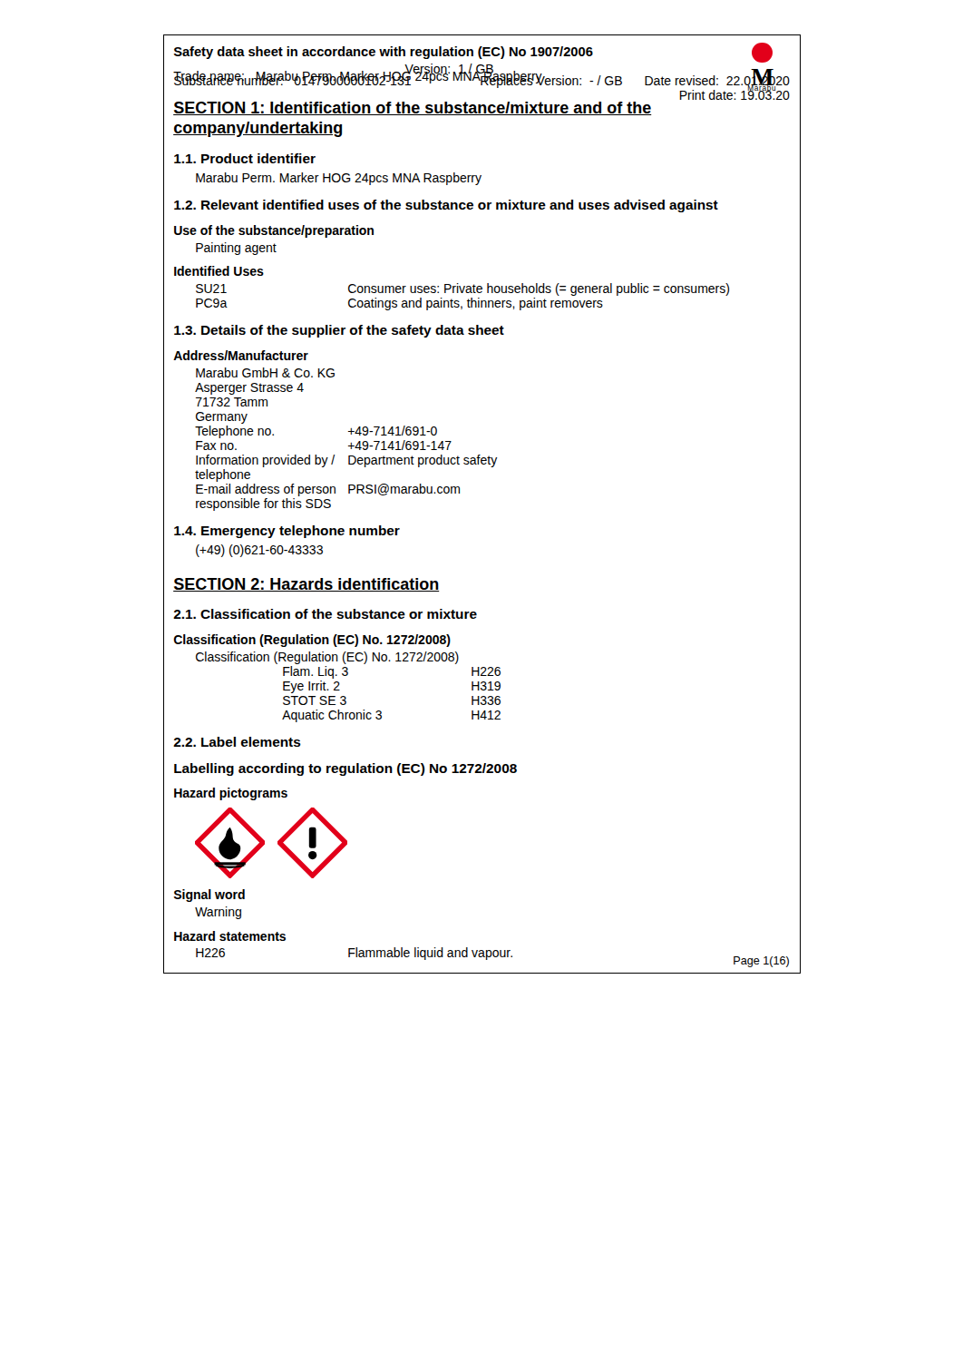Safety data sheet in accordance with regulation (EC) No 1907/2006
Trade name: Marabu Perm. Marker HOG 24pcs MNA Raspberry
M
Marabu
Version: 1 / GB
Substance number: 0147900000102-131
Replaces Version: - / GB
Date revised: 22.01.2020
Print date: 19.03.20
SECTION 1: Identification of the substance/mixture and of the company/undertaking
1.1. Product identifier
Marabu Perm. Marker HOG 24pcs MNA Raspberry
1.2. Relevant identified uses of the substance or mixture and uses advised against
Use of the substance/preparation
Painting agent
Identified Uses
SU21
Consumer uses: Private households (= general public = consumers)
PC9a
Coatings and paints, thinners, paint removers
1.3. Details of the supplier of the safety data sheet
Address/Manufacturer
Marabu GmbH & Co. KG
Asperger Strasse 4
71732 Tamm
Germany
Telephone no.
+49-7141/691-0
Fax no.
+49-7141/691-147
Information provided by / telephone
Department product safety
E-mail address of person responsible for this SDS
PRSI@marabu.com
1.4. Emergency telephone number
(+49) (0)621-60-43333
SECTION 2: Hazards identification
2.1. Classification of the substance or mixture
Classification (Regulation (EC) No. 1272/2008)
Classification (Regulation (EC) No. 1272/2008)
Flam. Liq. 3
H226
Eye Irrit. 2
H319
STOT SE 3
H336
Aquatic Chronic 3
H412
2.2. Label elements
Labelling according to regulation (EC) No 1272/2008
Hazard pictograms
Signal word
Warning
Hazard statements
H226
Flammable liquid and vapour.
Page 1(16)